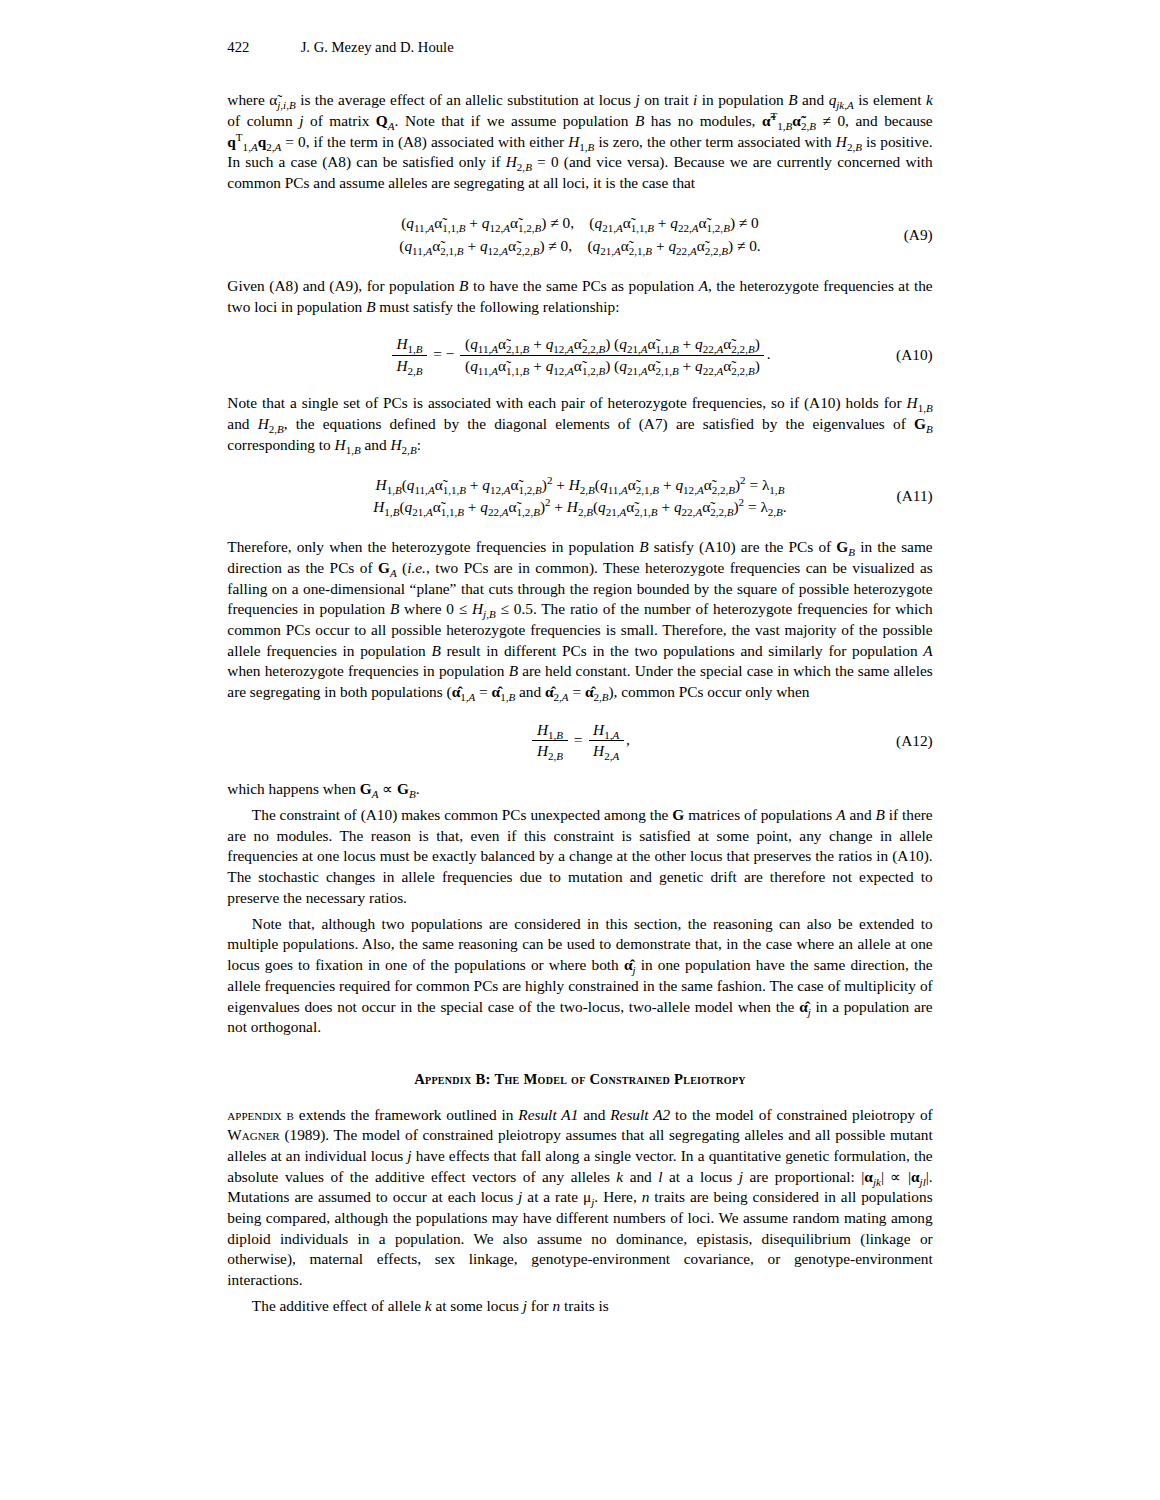422 J. G. Mezey and D. Houle
where α̃j,i,B is the average effect of an allelic substitution at locus j on trait i in population B and qjk,A is element k of column j of matrix QA. Note that if we assume population B has no modules, α̃T1,Bα̃2,B ≠ 0, and because qT1,Aq2,A = 0, if the term in (A8) associated with either H1,B is zero, the other term associated with H2,B is positive. In such a case (A8) can be satisfied only if H2,B = 0 (and vice versa). Because we are currently concerned with common PCs and assume alleles are segregating at all loci, it is the case that
(q11,Aα̃1,1,B + q12,Aα̃1,2,B) ≠ 0, (q21,Aα̃1,1,B + q22,Aα̃1,2,B) ≠ 0 (q11,Aα̃2,1,B + q12,Aα̃2,2,B) ≠ 0, (q21,Aα̃2,1,B + q22,Aα̃2,2,B) ≠ 0. (A9)
Given (A8) and (A9), for population B to have the same PCs as population A, the heterozygote frequencies at the two loci in population B must satisfy the following relationship:
H1,B H2,B = − (q11,Aα̃2,1,B + q12,Aα̃2,2,B) (q21,Aα̃1,1,B + q22,Aα̃2,2,B) (q11,Aα̃1,1,B + q12,Aα̃1,2,B) (q21,Aα̃2,1,B + q22,Aα̃2,2,B) . (A10)
Note that a single set of PCs is associated with each pair of heterozygote frequencies, so if (A10) holds for H1,B and H2,B, the equations defined by the diagonal elements of (A7) are satisfied by the eigenvalues of GB corresponding to H1,B and H2,B:
H1,B(q11,Aα̃1,1,B + q12,Aα̃1,2,B)2 + H2,B(q11,Aα̃2,1,B + q12,Aα̃2,2,B)2 = λ1,B H1,B(q21,Aα̃1,1,B + q22,Aα̃1,2,B)2 + H2,B(q21,Aα̃2,1,B + q22,Aα̃2,2,B)2 = λ2,B. (A11)
Therefore, only when the heterozygote frequencies in population B satisfy (A10) are the PCs of GB in the same direction as the PCs of GA (i.e., two PCs are in common). These heterozygote frequencies can be visualized as falling on a one-dimensional “plane” that cuts through the region bounded by the square of possible heterozygote frequencies in population B where 0 ≤ Hj,B ≤ 0.5. The ratio of the number of heterozygote frequencies for which common PCs occur to all possible heterozygote frequencies is small. Therefore, the vast majority of the possible allele frequencies in population B result in different PCs in the two populations and similarly for population A when heterozygote frequencies in population B are held constant. Under the special case in which the same alleles are segregating in both populations (α̂1,A = α̂1,B and α̂2,A = α̂2,B), common PCs occur only when
H1,B H2,B = H1,A H2,A , (A12)
which happens when GA ∝ GB.
The constraint of (A10) makes common PCs unexpected among the G matrices of populations A and B if there are no modules. The reason is that, even if this constraint is satisfied at some point, any change in allele frequencies at one locus must be exactly balanced by a change at the other locus that preserves the ratios in (A10). The stochastic changes in allele frequencies due to mutation and genetic drift are therefore not expected to preserve the necessary ratios.
Note that, although two populations are considered in this section, the reasoning can also be extended to multiple populations. Also, the same reasoning can be used to demonstrate that, in the case where an allele at one locus goes to fixation in one of the populations or where both α̂j in one population have the same direction, the allele frequencies required for common PCs are highly constrained in the same fashion. The case of multiplicity of eigenvalues does not occur in the special case of the two-locus, two-allele model when the α̂j in a population are not orthogonal.
Appendix B: The Model of Constrained Pleiotropy
appendix b extends the framework outlined in Result A1 and Result A2 to the model of constrained pleiotropy of Wagner (1989). The model of constrained pleiotropy assumes that all segregating alleles and all possible mutant alleles at an individual locus j have effects that fall along a single vector. In a quantitative genetic formulation, the absolute values of the additive effect vectors of any alleles k and l at a locus j are proportional: |αjk| ∝ |αjl|. Mutations are assumed to occur at each locus j at a rate μj. Here, n traits are being considered in all populations being compared, although the populations may have different numbers of loci. We assume random mating among diploid individuals in a population. We also assume no dominance, epistasis, disequilibrium (linkage or otherwise), maternal effects, sex linkage, genotype-environment covariance, or genotype-environment interactions.
The additive effect of allele k at some locus j for n traits is